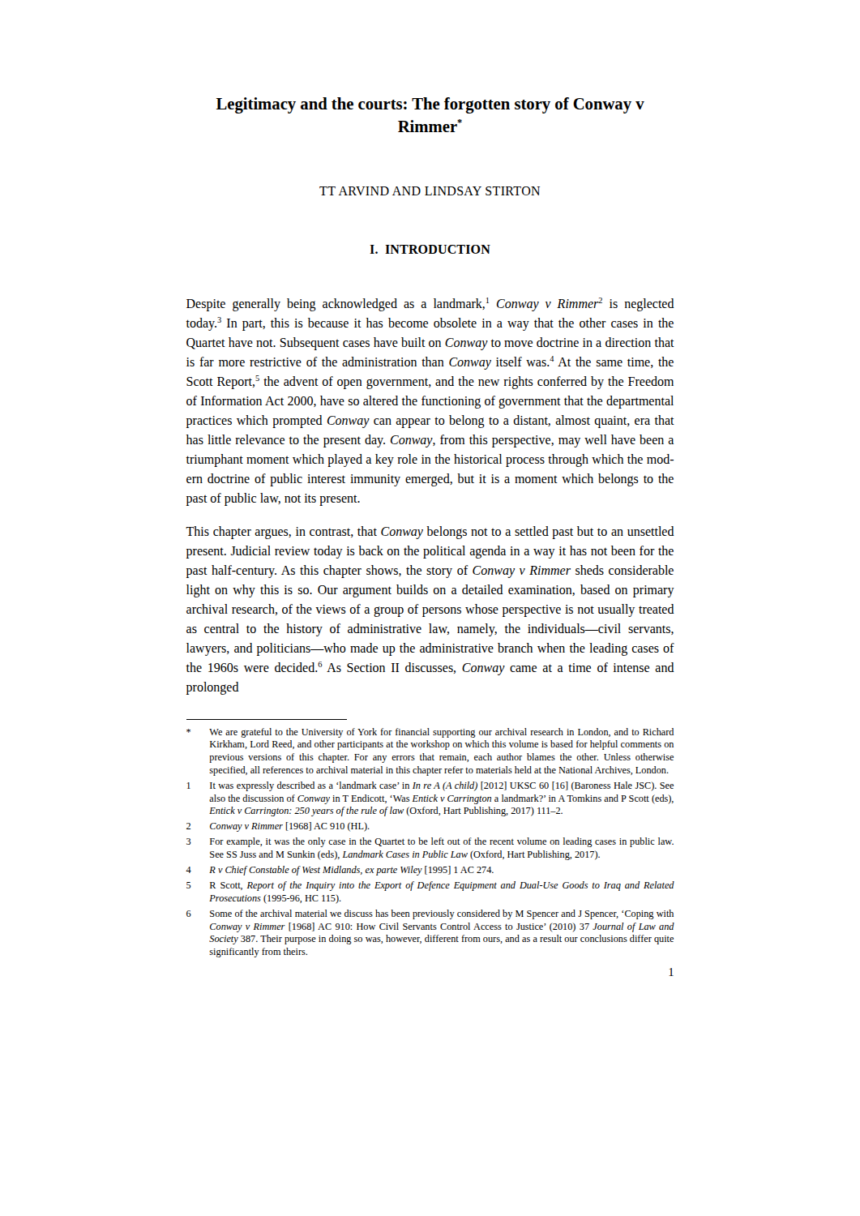Legitimacy and the courts: The forgotten story of Conway v Rimmer*
TT ARVIND AND LINDSAY STIRTON
I. INTRODUCTION
Despite generally being acknowledged as a landmark,1 Conway v Rimmer2 is neglected today.3 In part, this is because it has become obsolete in a way that the other cases in the Quartet have not. Subsequent cases have built on Conway to move doctrine in a direction that is far more restrictive of the administration than Conway itself was.4 At the same time, the Scott Report,5 the advent of open government, and the new rights conferred by the Freedom of Information Act 2000, have so altered the functioning of government that the departmental practices which prompted Conway can appear to belong to a distant, almost quaint, era that has little relevance to the present day. Conway, from this perspective, may well have been a triumphant moment which played a key role in the historical process through which the modern doctrine of public interest immunity emerged, but it is a moment which belongs to the past of public law, not its present.
This chapter argues, in contrast, that Conway belongs not to a settled past but to an unsettled present. Judicial review today is back on the political agenda in a way it has not been for the past half-century. As this chapter shows, the story of Conway v Rimmer sheds considerable light on why this is so. Our argument builds on a detailed examination, based on primary archival research, of the views of a group of persons whose perspective is not usually treated as central to the history of administrative law, namely, the individuals—civil servants, lawyers, and politicians—who made up the administrative branch when the leading cases of the 1960s were decided.6 As Section II discusses, Conway came at a time of intense and prolonged
*
We are grateful to the University of York for financial supporting our archival research in London, and to Richard Kirkham, Lord Reed, and other participants at the workshop on which this volume is based for helpful comments on previous versions of this chapter. For any errors that remain, each author blames the other. Unless otherwise specified, all references to archival material in this chapter refer to materials held at the National Archives, London.
1
It was expressly described as a ‘landmark case’ in In re A (A child) [2012] UKSC 60 [16] (Baroness Hale JSC). See also the discussion of Conway in T Endicott, ‘Was Entick v Carrington a landmark?’ in A Tomkins and P Scott (eds), Entick v Carrington: 250 years of the rule of law (Oxford, Hart Publishing, 2017) 111–2.
2
Conway v Rimmer [1968] AC 910 (HL).
3
For example, it was the only case in the Quartet to be left out of the recent volume on leading cases in public law. See SS Juss and M Sunkin (eds), Landmark Cases in Public Law (Oxford, Hart Publishing, 2017).
4
R v Chief Constable of West Midlands, ex parte Wiley [1995] 1 AC 274.
5
R Scott, Report of the Inquiry into the Export of Defence Equipment and Dual-Use Goods to Iraq and Related Prosecutions (1995-96, HC 115).
6
Some of the archival material we discuss has been previously considered by M Spencer and J Spencer, ‘Coping with Conway v Rimmer [1968] AC 910: How Civil Servants Control Access to Justice’ (2010) 37 Journal of Law and Society 387. Their purpose in doing so was, however, different from ours, and as a result our conclusions differ quite significantly from theirs.
1